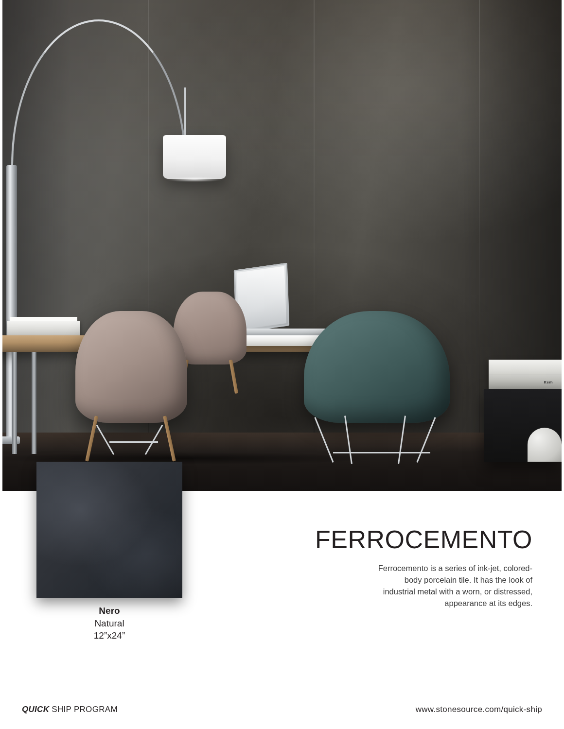DESIGN BENCH
Item
Nero Natural
12”x24”
FERROCEMENTO
Ferrocemento is a series of ink-jet, colored-body porcelain tile. It has the look of industrial metal with a worn, or distressed, appearance at its edges.
QUICK SHIP PROGRAM
www.stonesource.com/quick-ship